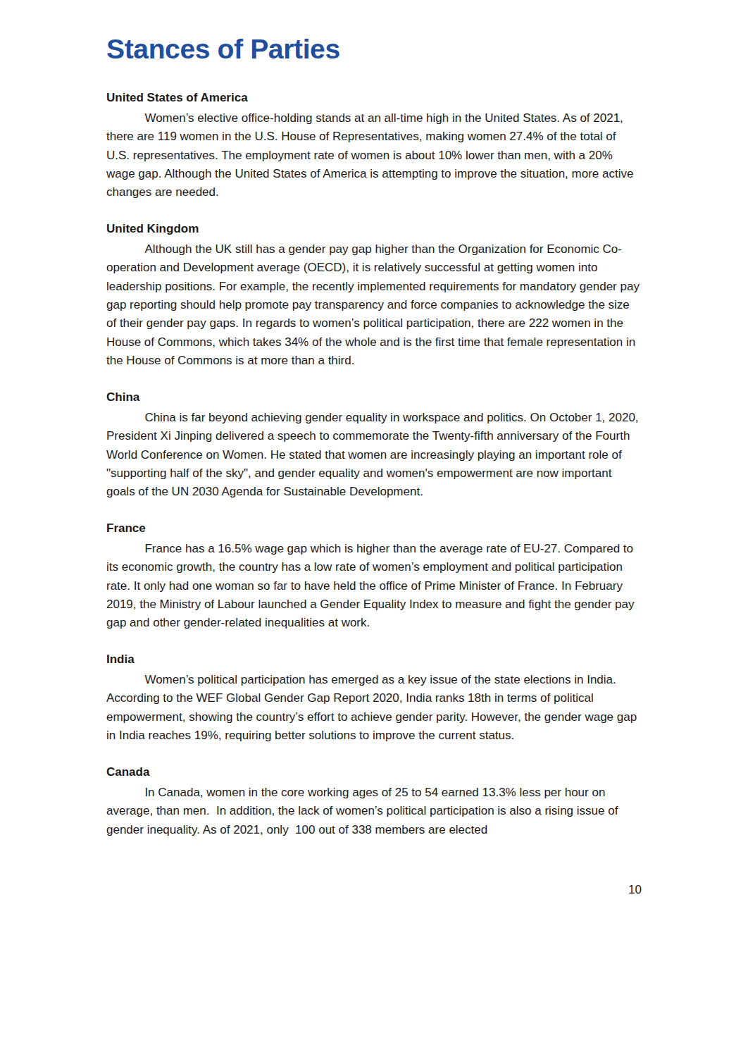Stances of Parties
United States of America
Women’s elective office-holding stands at an all-time high in the United States. As of 2021, there are 119 women in the U.S. House of Representatives, making women 27.4% of the total of U.S. representatives. The employment rate of women is about 10% lower than men, with a 20% wage gap. Although the United States of America is attempting to improve the situation, more active changes are needed.
United Kingdom
Although the UK still has a gender pay gap higher than the Organization for Economic Co-operation and Development average (OECD), it is relatively successful at getting women into leadership positions. For example, the recently implemented requirements for mandatory gender pay gap reporting should help promote pay transparency and force companies to acknowledge the size of their gender pay gaps. In regards to women’s political participation, there are 222 women in the House of Commons, which takes 34% of the whole and is the first time that female representation in the House of Commons is at more than a third.
China
China is far beyond achieving gender equality in workspace and politics. On October 1, 2020, President Xi Jinping delivered a speech to commemorate the Twenty-fifth anniversary of the Fourth World Conference on Women. He stated that women are increasingly playing an important role of "supporting half of the sky", and gender equality and women's empowerment are now important goals of the UN 2030 Agenda for Sustainable Development.
France
France has a 16.5% wage gap which is higher than the average rate of EU-27. Compared to its economic growth, the country has a low rate of women’s employment and political participation rate. It only had one woman so far to have held the office of Prime Minister of France. In February 2019, the Ministry of Labour launched a Gender Equality Index to measure and fight the gender pay gap and other gender-related inequalities at work.
India
Women’s political participation has emerged as a key issue of the state elections in India. According to the WEF Global Gender Gap Report 2020, India ranks 18th in terms of political empowerment, showing the country’s effort to achieve gender parity. However, the gender wage gap in India reaches 19%, requiring better solutions to improve the current status.
Canada
In Canada, women in the core working ages of 25 to 54 earned 13.3% less per hour on average, than men. In addition, the lack of women’s political participation is also a rising issue of gender inequality. As of 2021, only 100 out of 338 members are elected
10